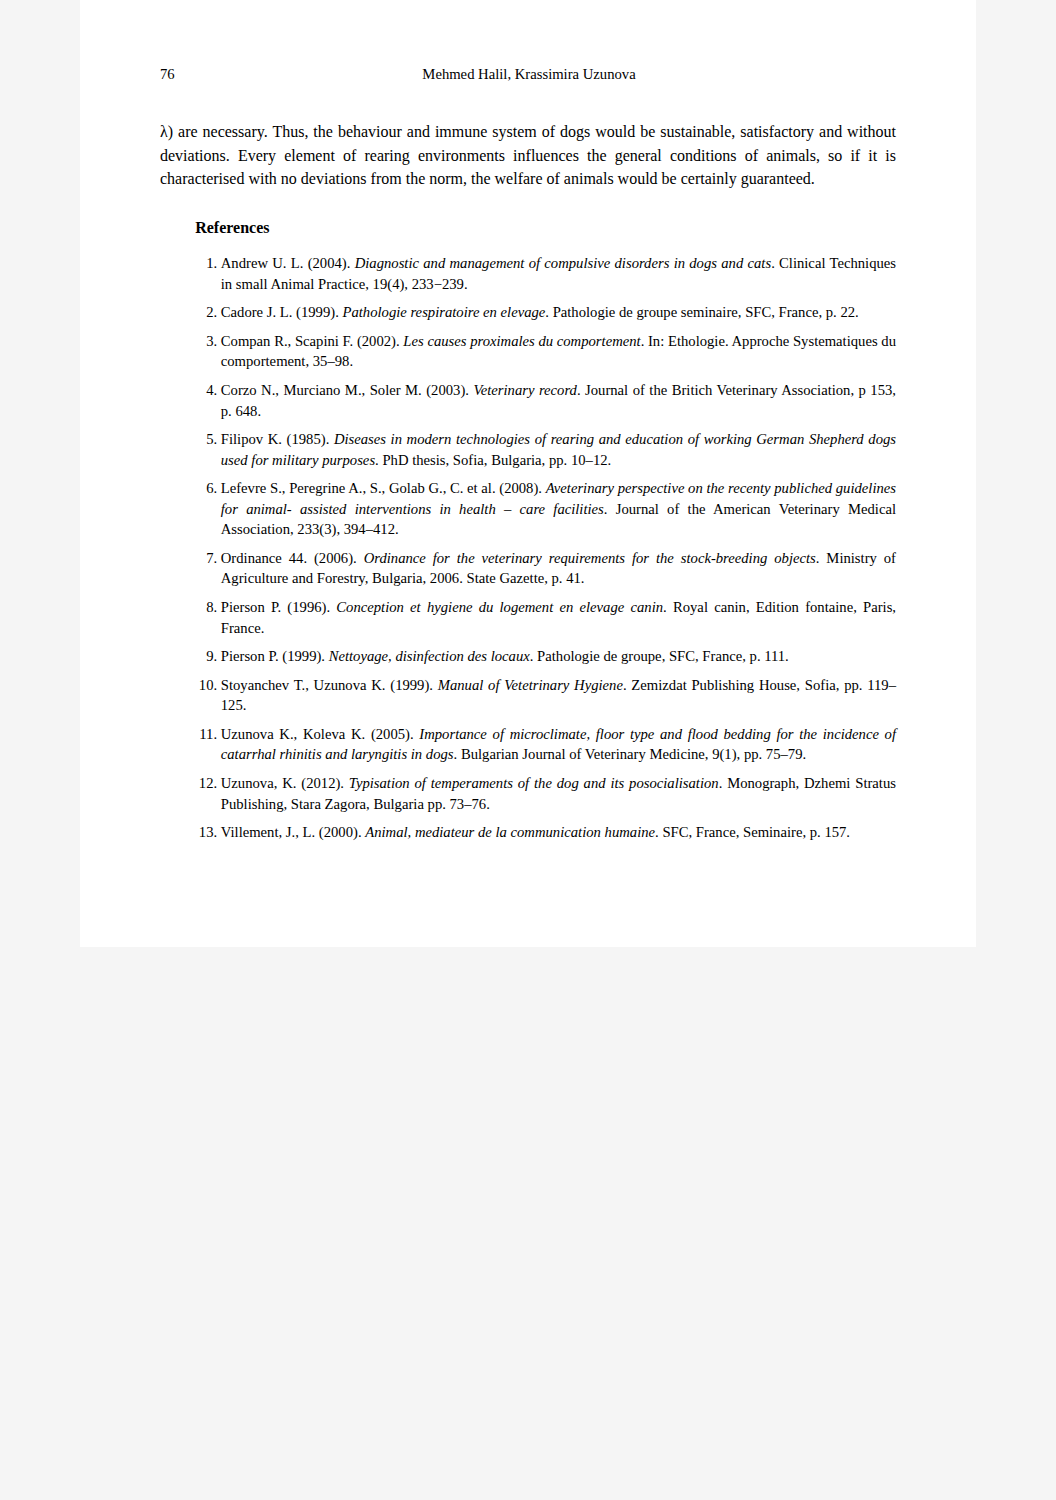76 Mehmed Halil, Krassimira Uzunova
λ) are necessary. Thus, the behaviour and immune system of dogs would be sustainable, satisfactory and without deviations. Every element of rearing environments influences the general conditions of animals, so if it is characterised with no deviations from the norm, the welfare of animals would be certainly guaranteed.
References
Andrew U. L. (2004). Diagnostic and management of compulsive disorders in dogs and cats. Clinical Techniques in small Animal Practice, 19(4), 233−239.
Cadore J. L. (1999). Pathologie respiratoire en elevage. Pathologie de groupe seminaire, SFC, France, p. 22.
Compan R., Scapini F. (2002). Les causes proximales du comportement. In: Ethologie. Approche Systematiques du comportement, 35–98.
Corzo N., Murciano M., Soler M. (2003). Veterinary record. Journal of the Britich Veterinary Association, p 153, p. 648.
Filipov K. (1985). Diseases in modern technologies of rearing and education of working German Shepherd dogs used for military purposes. PhD thesis, Sofia, Bulgaria, pp. 10–12.
Lefevre S., Peregrine A., S., Golab G., C. et al. (2008). Aveterinary perspective on the recenty publiched guidelines for animal- assisted interventions in health – care facilities. Journal of the American Veterinary Medical Association, 233(3), 394–412.
Ordinance 44. (2006). Ordinance for the veterinary requirements for the stock-breeding objects. Ministry of Agriculture and Forestry, Bulgaria, 2006. State Gazette, p. 41.
Pierson P. (1996). Conception et hygiene du logement en elevage canin. Royal canin, Edition fontaine, Paris, France.
Pierson P. (1999). Nettoyage, disinfection des locaux. Pathologie de groupe, SFC, France, p. 111.
Stoyanchev T., Uzunova K. (1999). Manual of Vetetrinary Hygiene. Zemizdat Publishing House, Sofia, pp. 119–125.
Uzunova K., Koleva K. (2005). Importance of microclimate, floor type and flood bedding for the incidence of catarrhal rhinitis and laryngitis in dogs. Bulgarian Journal of Veterinary Medicine, 9(1), pp. 75–79.
Uzunova, K. (2012). Typisation of temperaments of the dog and its posocialisation. Monograph, Dzhemi Stratus Publishing, Stara Zagora, Bulgaria pp. 73–76.
Villement, J., L. (2000). Animal, mediateur de la communication humaine. SFC, France, Seminaire, p. 157.